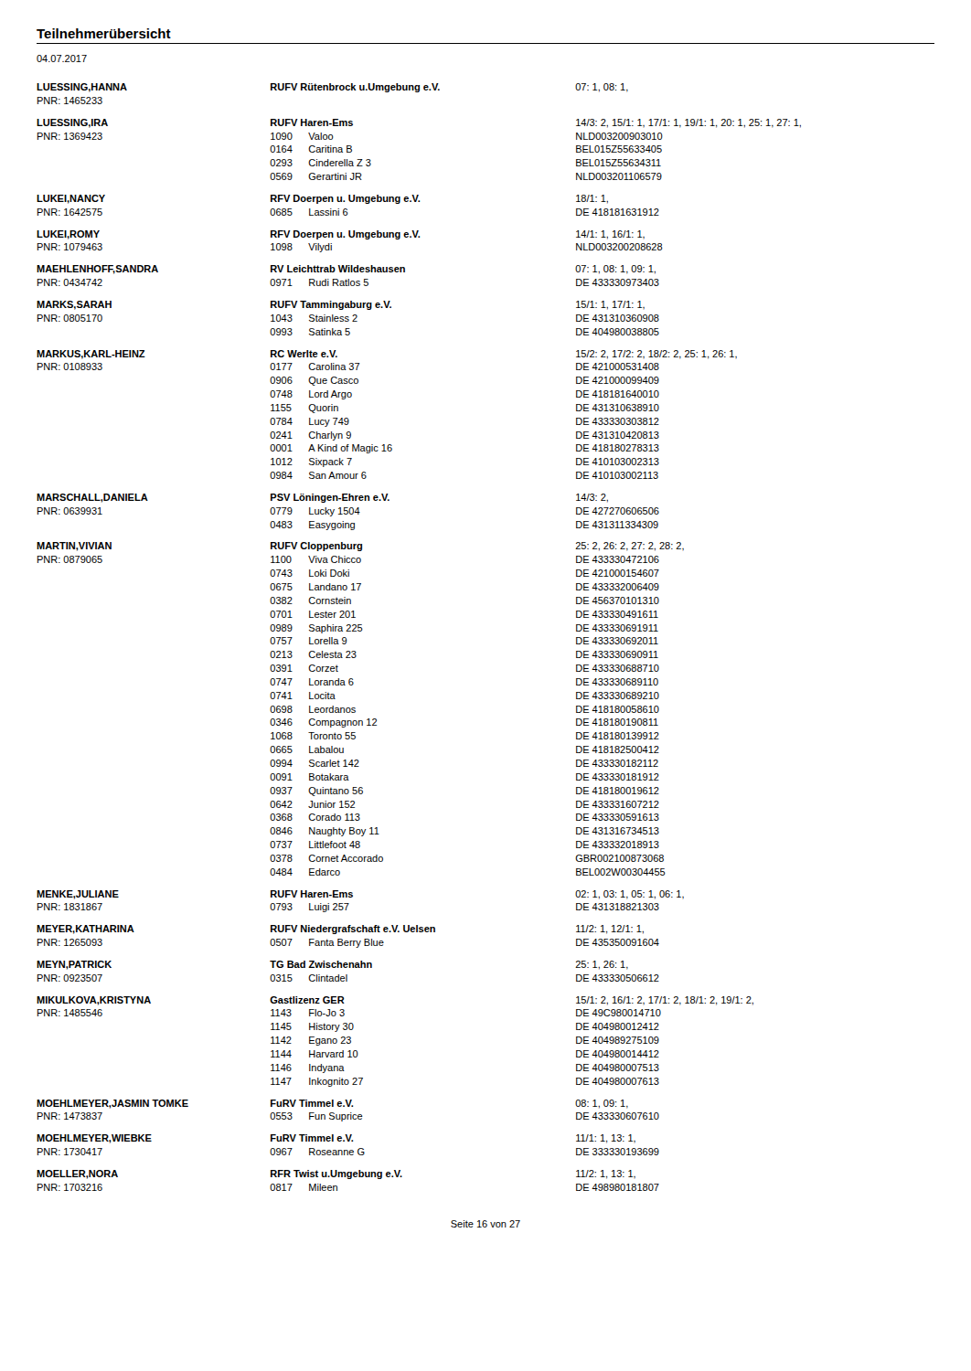Teilnehmerübersicht
04.07.2017
| LUESSING,HANNA | RUFV Rütenbrock u.Umgebung e.V. | 07: 1, 08: 1, |
| PNR: 1465233 | | |
| LUESSING,IRA | RUFV Haren-Ems | 14/3: 2, 15/1: 1, 17/1: 1, 19/1: 1, 20: 1, 25: 1, 27: 1, |
| PNR: 1369423 | 1090 Valoo | NLD003200903010 |
| | 0164 Caritina B | BEL015Z55633405 |
| | 0293 Cinderella Z 3 | BEL015Z55634311 |
| | 0569 Gerartini JR | NLD003201106579 |
| LUKEI,NANCY | RFV Doerpen u. Umgebung e.V. | 18/1: 1, |
| PNR: 1642575 | 0685 Lassini 6 | DE 418181631912 |
| LUKEI,ROMY | RFV Doerpen u. Umgebung e.V. | 14/1: 1, 16/1: 1, |
| PNR: 1079463 | 1098 Vilydi | NLD003200208628 |
| MAEHLENHOFF,SANDRA | RV Leichttrab Wildeshausen | 07: 1, 08: 1, 09: 1, |
| PNR: 0434742 | 0971 Rudi Ratlos 5 | DE 433330973403 |
| MARKS,SARAH | RUFV Tammingaburg e.V. | 15/1: 1, 17/1: 1, |
| PNR: 0805170 | 1043 Stainless 2 | DE 431310360908 |
| | 0993 Satinka 5 | DE 404980038805 |
| MARKUS,KARL-HEINZ | RC Werlte e.V. | 15/2: 2, 17/2: 2, 18/2: 2, 25: 1, 26: 1, |
| PNR: 0108933 | 0177 Carolina 37 | DE 421000531408 |
| | 0906 Que Casco | DE 421000099409 |
| | 0748 Lord Argo | DE 418181640010 |
| | 1155 Quorin | DE 431310638910 |
| | 0784 Lucy 749 | DE 433330303812 |
| | 0241 Charlyn 9 | DE 431310420813 |
| | 0001 A Kind of Magic 16 | DE 418180278313 |
| | 1012 Sixpack 7 | DE 410103002313 |
| | 0984 San Amour 6 | DE 410103002113 |
| MARSCHALL,DANIELA | PSV Löningen-Ehren e.V. | 14/3: 2, |
| PNR: 0639931 | 0779 Lucky 1504 | DE 427270606506 |
| | 0483 Easygoing | DE 431311334309 |
| MARTIN,VIVIAN | RUFV Cloppenburg | 25: 2, 26: 2, 27: 2, 28: 2, |
| PNR: 0879065 | 1100 Viva Chicco | DE 433330472106 |
| | 0743 Loki Doki | DE 421000154607 |
| | 0675 Landano 17 | DE 433332006409 |
| | 0382 Cornstein | DE 456370101310 |
| | 0701 Lester 201 | DE 433330491611 |
| | 0989 Saphira 225 | DE 433330691911 |
| | 0757 Lorella 9 | DE 433330692011 |
| | 0213 Celesta 23 | DE 433330690911 |
| | 0391 Corzet | DE 433330688710 |
| | 0747 Loranda 6 | DE 433330689110 |
| | 0741 Locita | DE 433330689210 |
| | 0698 Leordanos | DE 418180058610 |
| | 0346 Compagnon 12 | DE 418180190811 |
| | 1068 Toronto 55 | DE 418180139912 |
| | 0665 Labalou | DE 418182500412 |
| | 0994 Scarlet 142 | DE 433330182112 |
| | 0091 Botakara | DE 433330181912 |
| | 0937 Quintano 56 | DE 418180019612 |
| | 0642 Junior 152 | DE 433331607212 |
| | 0368 Corado 113 | DE 433330591613 |
| | 0846 Naughty Boy 11 | DE 431316734513 |
| | 0737 Littlefoot 48 | DE 433332018913 |
| | 0378 Cornet Accorado | GBR002100873068 |
| | 0484 Edarco | BEL002W00304455 |
| MENKE,JULIANE | RUFV Haren-Ems | 02: 1, 03: 1, 05: 1, 06: 1, |
| PNR: 1831867 | 0793 Luigi 257 | DE 431318821303 |
| MEYER,KATHARINA | RUFV Niedergrafschaft e.V. Uelsen | 11/2: 1, 12/1: 1, |
| PNR: 1265093 | 0507 Fanta Berry Blue | DE 435350091604 |
| MEYN,PATRICK | TG Bad Zwischenahn | 25: 1, 26: 1, |
| PNR: 0923507 | 0315 Clintadel | DE 433330506612 |
| MIKULKOVA,KRISTYNA | Gastlizenz GER | 15/1: 2, 16/1: 2, 17/1: 2, 18/1: 2, 19/1: 2, |
| PNR: 1485546 | 1143 Flo-Jo 3 | DE 49C980014710 |
| | 1145 History 30 | DE 404980012412 |
| | 1142 Egano 23 | DE 404989275109 |
| | 1144 Harvard 10 | DE 404980014412 |
| | 1146 Indyana | DE 404980007513 |
| | 1147 Inkognito 27 | DE 404980007613 |
| MOEHLMEYER,JASMIN TOMKE | FuRV Timmel e.V. | 08: 1, 09: 1, |
| PNR: 1473837 | 0553 Fun Suprice | DE 433330607610 |
| MOEHLMEYER,WIEBKE | FuRV Timmel e.V. | 11/1: 1, 13: 1, |
| PNR: 1730417 | 0967 Roseanne G | DE 333330193699 |
| MOELLER,NORA | RFR Twist u.Umgebung e.V. | 11/2: 1, 13: 1, |
| PNR: 1703216 | 0817 Mileen | DE 498980181807 |
Seite 16 von 27